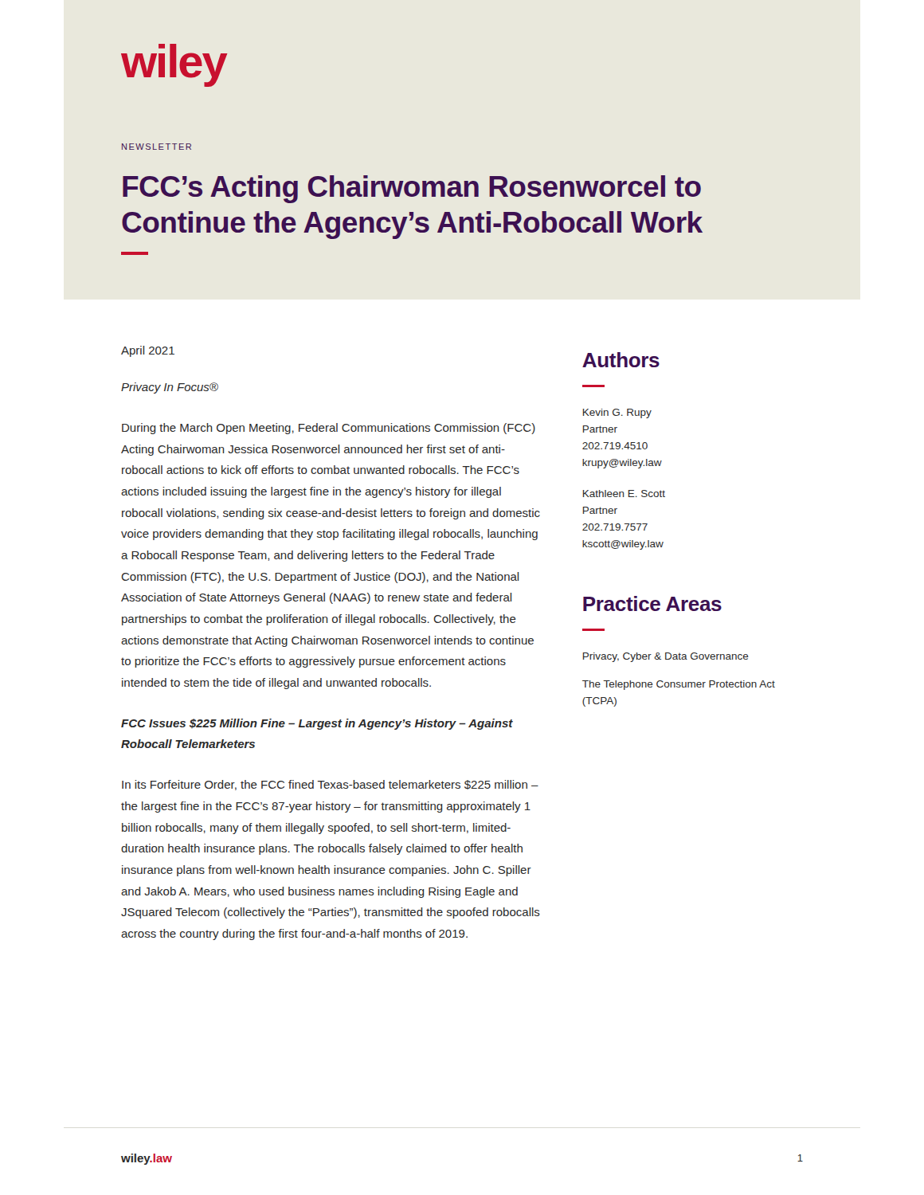wiley
NEWSLETTER
FCC’s Acting Chairwoman Rosenworcel to Continue the Agency’s Anti-Robocall Work
April 2021
Privacy In Focus®
During the March Open Meeting, Federal Communications Commission (FCC) Acting Chairwoman Jessica Rosenworcel announced her first set of anti-robocall actions to kick off efforts to combat unwanted robocalls. The FCC’s actions included issuing the largest fine in the agency’s history for illegal robocall violations, sending six cease-and-desist letters to foreign and domestic voice providers demanding that they stop facilitating illegal robocalls, launching a Robocall Response Team, and delivering letters to the Federal Trade Commission (FTC), the U.S. Department of Justice (DOJ), and the National Association of State Attorneys General (NAAG) to renew state and federal partnerships to combat the proliferation of illegal robocalls. Collectively, the actions demonstrate that Acting Chairwoman Rosenworcel intends to continue to prioritize the FCC’s efforts to aggressively pursue enforcement actions intended to stem the tide of illegal and unwanted robocalls.
FCC Issues $225 Million Fine – Largest in Agency’s History – Against Robocall Telemarketers
In its Forfeiture Order, the FCC fined Texas-based telemarketers $225 million – the largest fine in the FCC’s 87-year history – for transmitting approximately 1 billion robocalls, many of them illegally spoofed, to sell short-term, limited-duration health insurance plans. The robocalls falsely claimed to offer health insurance plans from well-known health insurance companies. John C. Spiller and Jakob A. Mears, who used business names including Rising Eagle and JSquared Telecom (collectively the “Parties”), transmitted the spoofed robocalls across the country during the first four-and-a-half months of 2019.
Authors
Kevin G. Rupy
Partner
202.719.4510
krupy@wiley.law
Kathleen E. Scott
Partner
202.719.7577
kscott@wiley.law
Practice Areas
Privacy, Cyber & Data Governance
The Telephone Consumer Protection Act (TCPA)
wiley.law
1